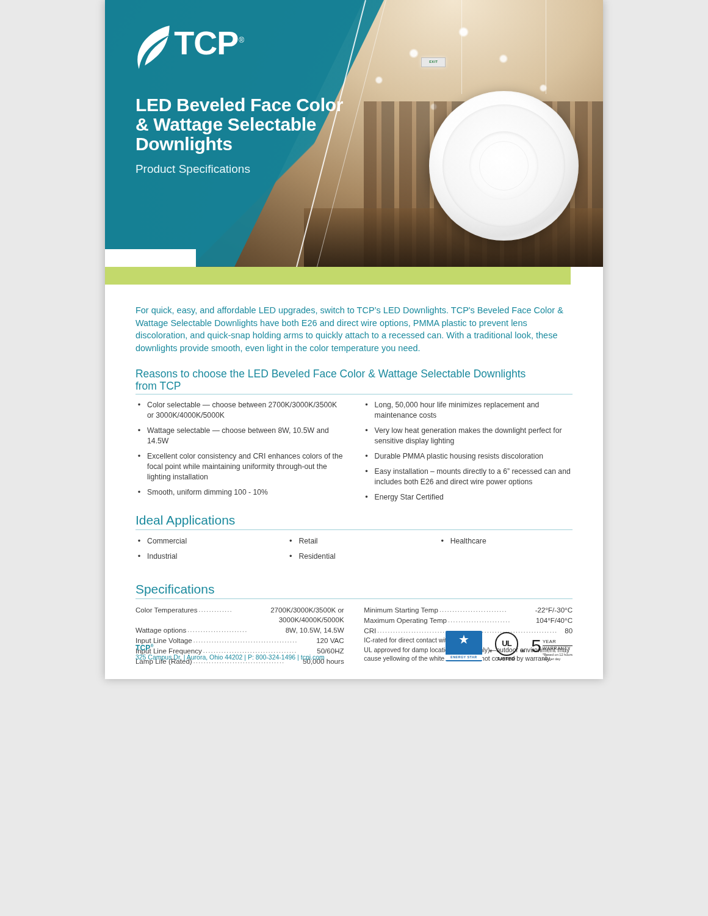EXIT
TCP®
LED Beveled Face Color
& Wattage Selectable
Downlights
Product Specifications
For quick, easy, and affordable LED upgrades, switch to TCP’s LED Downlights. TCP's Beveled Face Color & Wattage Selectable Downlights have both E26 and direct wire options, PMMA plastic to prevent lens discoloration, and quick-snap holding arms to quickly attach to a recessed can. With a traditional look, these downlights provide smooth, even light in the color temperature you need.
Reasons to choose the LED Beveled Face Color & Wattage Selectable Downlights
from TCP
Color selectable — choose between 2700K/3000K/3500K or 3000K/4000K/5000K
Wattage selectable — choose between 8W, 10.5W and 14.5W
Excellent color consistency and CRI enhances colors of the focal point while maintaining uniformity through-out the lighting installation
Smooth, uniform dimming 100 - 10%
Long, 50,000 hour life minimizes replacement and maintenance costs
Very low heat generation makes the downlight perfect for sensitive display lighting
Durable PMMA plastic housing resists discoloration
Easy installation – mounts directly to a 6” recessed can and includes both E26 and direct wire power options
Energy Star Certified
Ideal Applications
Commercial
Industrial
Retail
Residential
Healthcare
Specifications
Color Temperatures ............. 2700K/3000K/3500K or
3000K/4000K/5000K
Wattage options ....................... 8W, 10.5W, 14.5W
Input Line Voltage ........................................ 120 VAC
Input Line Frequency .................................... 50/60HZ
Lamp Life (Rated) ................................... 50,000 hours
Minimum Starting Temp .......................... -22°F/-30°C
Maximum Operating Temp ........................ 104°F/40°C
CRI ..................................................................... 80
IC-rated for direct contact with insulation
UL approved for damp location (indoor only)—outdoor environment may cause yellowing of the white trim. This is not covered by warranty.
TCP®
325 Campus Dr. | Aurora, Ohio 44202 | P: 800-324-1496 | tcpi.com
★ Energy Star
c UL us
LISTED
5
YEAR
WARRANTY
*Based on 12 hours
use per day